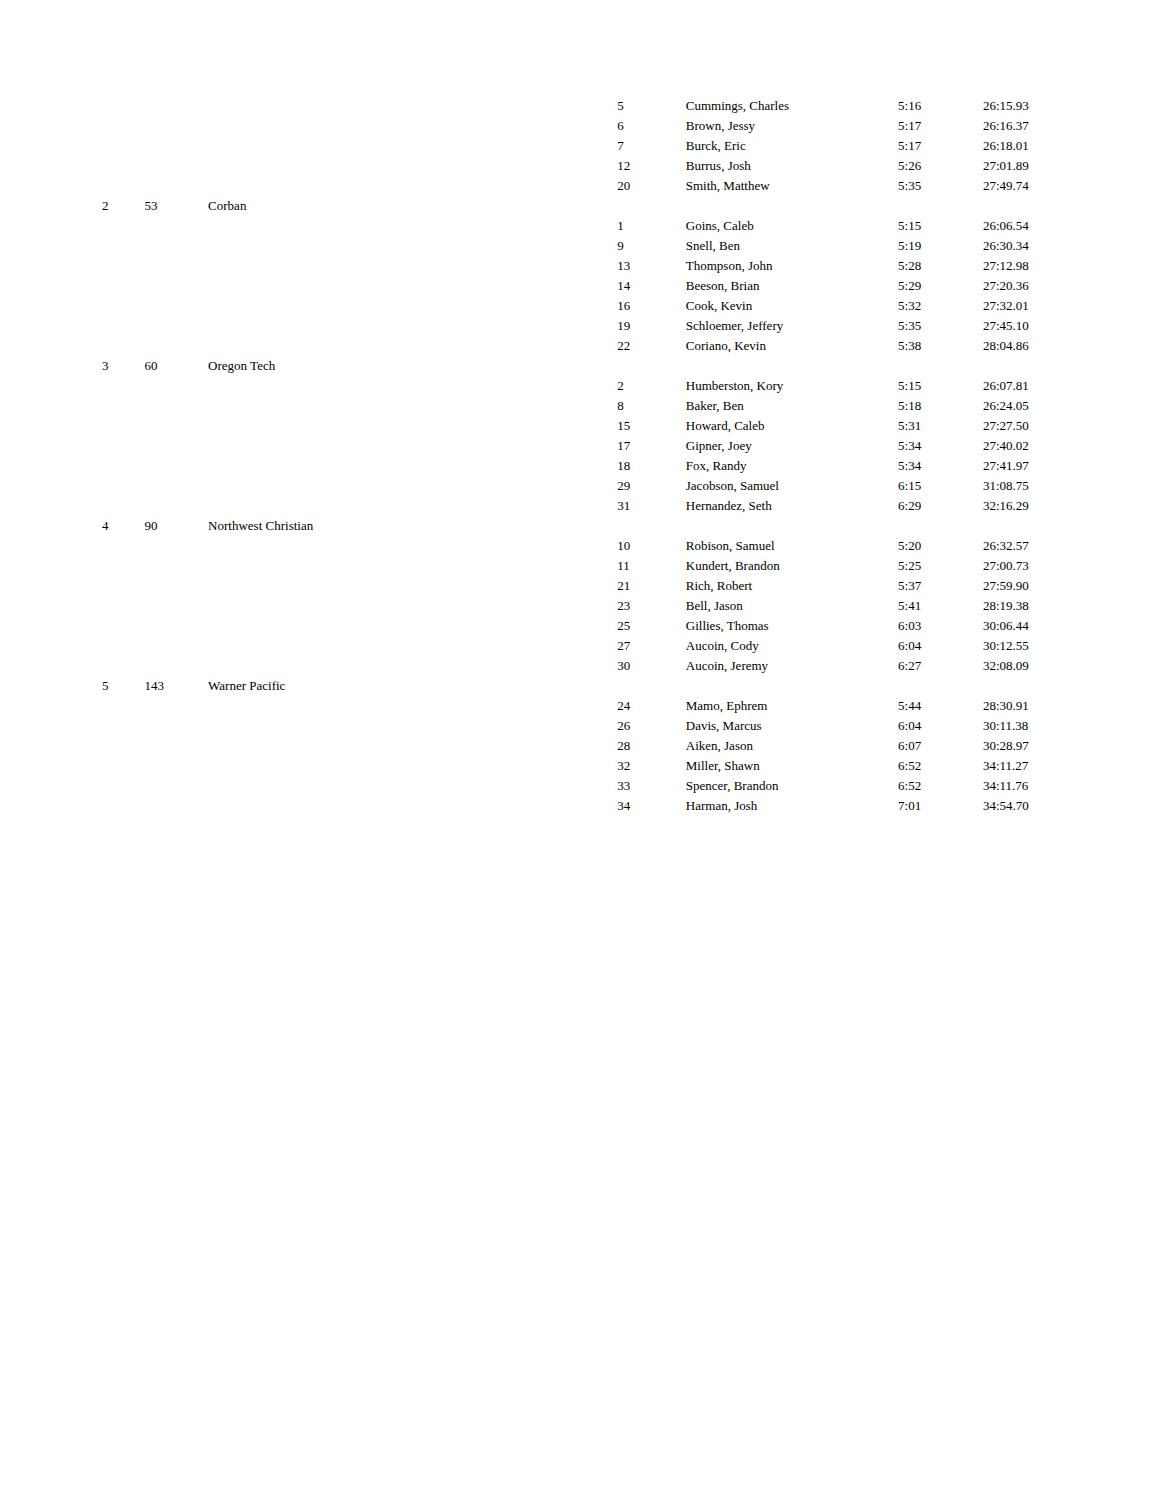| | | | | 5 | Cummings, Charles | 5:16 | 26:15.93 |
| | | | | 6 | Brown, Jessy | 5:17 | 26:16.37 |
| | | | | 7 | Burck, Eric | 5:17 | 26:18.01 |
| | | | | 12 | Burrus, Josh | 5:26 | 27:01.89 |
| | | | | 20 | Smith, Matthew | 5:35 | 27:49.74 |
| 2 | 53 | Corban | | | | | |
| | | | | 1 | Goins, Caleb | 5:15 | 26:06.54 |
| | | | | 9 | Snell, Ben | 5:19 | 26:30.34 |
| | | | | 13 | Thompson, John | 5:28 | 27:12.98 |
| | | | | 14 | Beeson, Brian | 5:29 | 27:20.36 |
| | | | | 16 | Cook, Kevin | 5:32 | 27:32.01 |
| | | | | 19 | Schloemer, Jeffery | 5:35 | 27:45.10 |
| | | | | 22 | Coriano, Kevin | 5:38 | 28:04.86 |
| 3 | 60 | Oregon Tech | | | | | |
| | | | | 2 | Humberston, Kory | 5:15 | 26:07.81 |
| | | | | 8 | Baker, Ben | 5:18 | 26:24.05 |
| | | | | 15 | Howard, Caleb | 5:31 | 27:27.50 |
| | | | | 17 | Gipner, Joey | 5:34 | 27:40.02 |
| | | | | 18 | Fox, Randy | 5:34 | 27:41.97 |
| | | | | 29 | Jacobson, Samuel | 6:15 | 31:08.75 |
| | | | | 31 | Hernandez, Seth | 6:29 | 32:16.29 |
| 4 | 90 | Northwest Christian | | | | | |
| | | | | 10 | Robison, Samuel | 5:20 | 26:32.57 |
| | | | | 11 | Kundert, Brandon | 5:25 | 27:00.73 |
| | | | | 21 | Rich, Robert | 5:37 | 27:59.90 |
| | | | | 23 | Bell, Jason | 5:41 | 28:19.38 |
| | | | | 25 | Gillies, Thomas | 6:03 | 30:06.44 |
| | | | | 27 | Aucoin, Cody | 6:04 | 30:12.55 |
| | | | | 30 | Aucoin, Jeremy | 6:27 | 32:08.09 |
| 5 | 143 | Warner Pacific | | | | | |
| | | | | 24 | Mamo, Ephrem | 5:44 | 28:30.91 |
| | | | | 26 | Davis, Marcus | 6:04 | 30:11.38 |
| | | | | 28 | Aiken, Jason | 6:07 | 30:28.97 |
| | | | | 32 | Miller, Shawn | 6:52 | 34:11.27 |
| | | | | 33 | Spencer, Brandon | 6:52 | 34:11.76 |
| | | | | 34 | Harman, Josh | 7:01 | 34:54.70 |